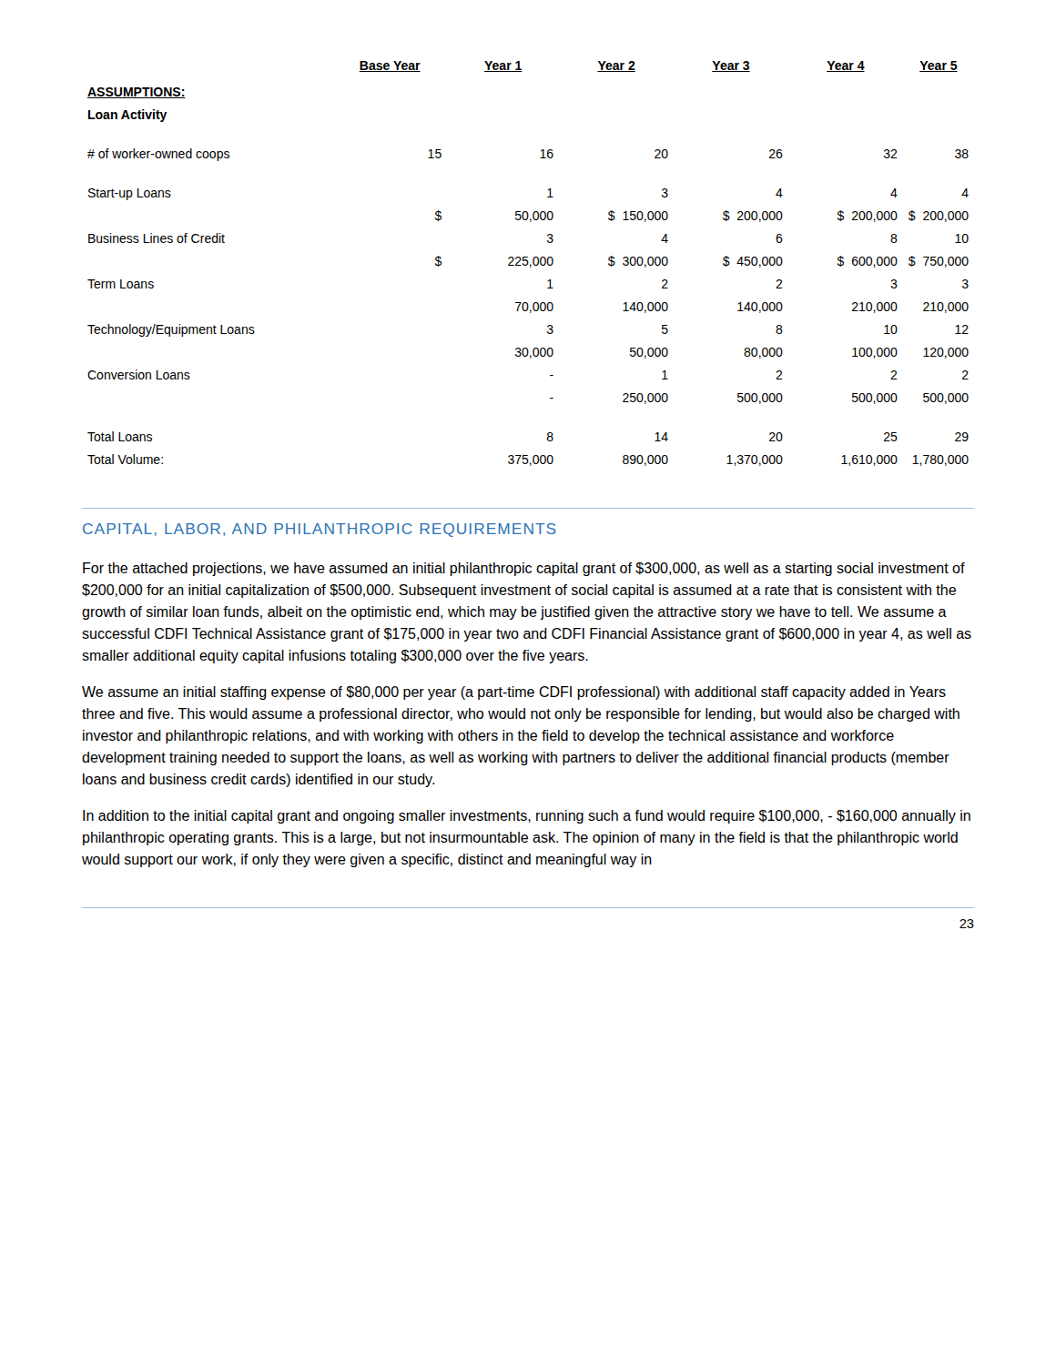| | Base Year | Year 1 | Year 2 | Year 3 | Year 4 | Year 5 |
| --- | --- | --- | --- | --- | --- | --- |
| ASSUMPTIONS: | |
| Loan Activity | |
| # of worker-owned coops | 15 | 16 | 20 | 26 | 32 | 38 |
| Start-up Loans | | 1 | 3 | 4 | 4 | 4 |
| | $ | 50,000 | $ 150,000 | $ 200,000 | $ 200,000 | $ 200,000 |
| Business Lines of Credit | | 3 | 4 | 6 | 8 | 10 |
| | $ | 225,000 | $ 300,000 | $ 450,000 | $ 600,000 | $ 750,000 |
| Term Loans | | 1 | 2 | 2 | 3 | 3 |
| | | 70,000 | 140,000 | 140,000 | 210,000 | 210,000 |
| Technology/Equipment Loans | | 3 | 5 | 8 | 10 | 12 |
| | | 30,000 | 50,000 | 80,000 | 100,000 | 120,000 |
| Conversion Loans | | - | 1 | 2 | 2 | 2 |
| | | - | 250,000 | 500,000 | 500,000 | 500,000 |
| Total Loans | | 8 | 14 | 20 | 25 | 29 |
| Total Volume: | | 375,000 | 890,000 | 1,370,000 | 1,610,000 | 1,780,000 |
Capital, Labor, and Philanthropic Requirements
For the attached projections, we have assumed an initial philanthropic capital grant of $300,000, as well as a starting social investment of $200,000 for an initial capitalization of $500,000. Subsequent investment of social capital is assumed at a rate that is consistent with the growth of similar loan funds, albeit on the optimistic end, which may be justified given the attractive story we have to tell. We assume a successful CDFI Technical Assistance grant of $175,000 in year two and CDFI Financial Assistance grant of $600,000 in year 4, as well as smaller additional equity capital infusions totaling $300,000 over the five years.
We assume an initial staffing expense of $80,000 per year (a part-time CDFI professional) with additional staff capacity added in Years three and five. This would assume a professional director, who would not only be responsible for lending, but would also be charged with investor and philanthropic relations, and with working with others in the field to develop the technical assistance and workforce development training needed to support the loans, as well as working with partners to deliver the additional financial products (member loans and business credit cards) identified in our study.
In addition to the initial capital grant and ongoing smaller investments, running such a fund would require $100,000, - $160,000 annually in philanthropic operating grants. This is a large, but not insurmountable ask. The opinion of many in the field is that the philanthropic world would support our work, if only they were given a specific, distinct and meaningful way in
23